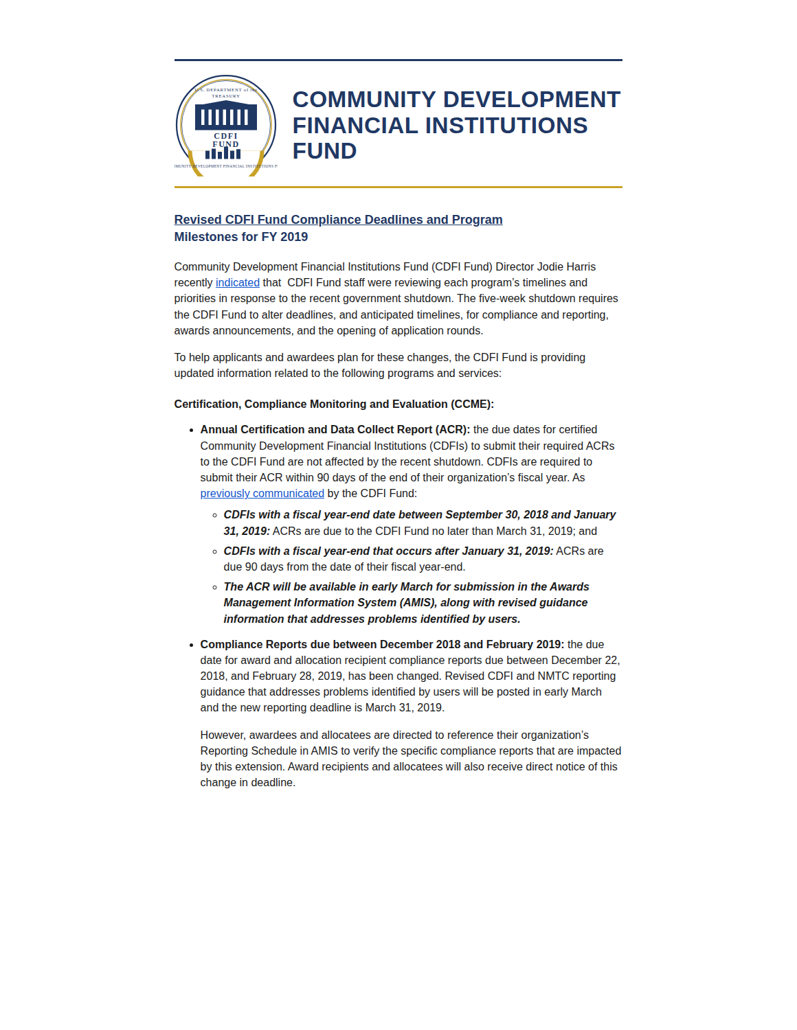U.S. DEPARTMENT of the TREASURY CDFI FUND COMMUNITY DEVELOPMENT FINANCIAL INSTITUTIONS FUND
Community Development
Financial Institutions Fund
Revised CDFI Fund Compliance Deadlines and Program
Milestones for FY 2019
Community Development Financial Institutions Fund (CDFI Fund) Director Jodie Harris recently indicated that CDFI Fund staff were reviewing each program’s timelines and priorities in response to the recent government shutdown. The five-week shutdown requires the CDFI Fund to alter deadlines, and anticipated timelines, for compliance and reporting, awards announcements, and the opening of application rounds.
To help applicants and awardees plan for these changes, the CDFI Fund is providing updated information related to the following programs and services:
Certification, Compliance Monitoring and Evaluation (CCME):
Annual Certification and Data Collect Report (ACR): the due dates for certified Community Development Financial Institutions (CDFIs) to submit their required ACRs to the CDFI Fund are not affected by the recent shutdown. CDFIs are required to submit their ACR within 90 days of the end of their organization’s fiscal year. As previously communicated by the CDFI Fund:
CDFIs with a fiscal year-end date between September 30, 2018 and January 31, 2019: ACRs are due to the CDFI Fund no later than March 31, 2019; and
CDFIs with a fiscal year-end that occurs after January 31, 2019: ACRs are due 90 days from the date of their fiscal year-end.
The ACR will be available in early March for submission in the Awards Management Information System (AMIS), along with revised guidance information that addresses problems identified by users.
Compliance Reports due between December 2018 and February 2019: the due date for award and allocation recipient compliance reports due between December 22, 2018, and February 28, 2019, has been changed. Revised CDFI and NMTC reporting guidance that addresses problems identified by users will be posted in early March and the new reporting deadline is March 31, 2019.
However, awardees and allocatees are directed to reference their organization’s Reporting Schedule in AMIS to verify the specific compliance reports that are impacted by this extension. Award recipients and allocatees will also receive direct notice of this change in deadline.